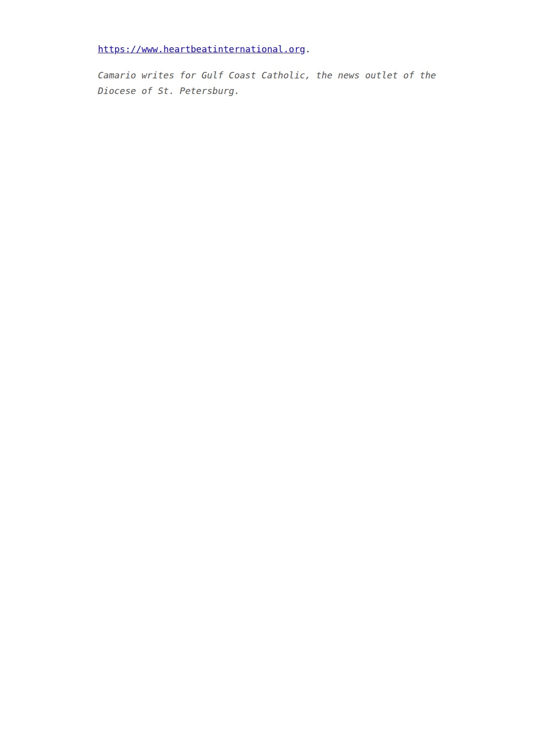https://www.heartbeatinternational.org.
Camario writes for Gulf Coast Catholic, the news outlet of the Diocese of St. Petersburg.